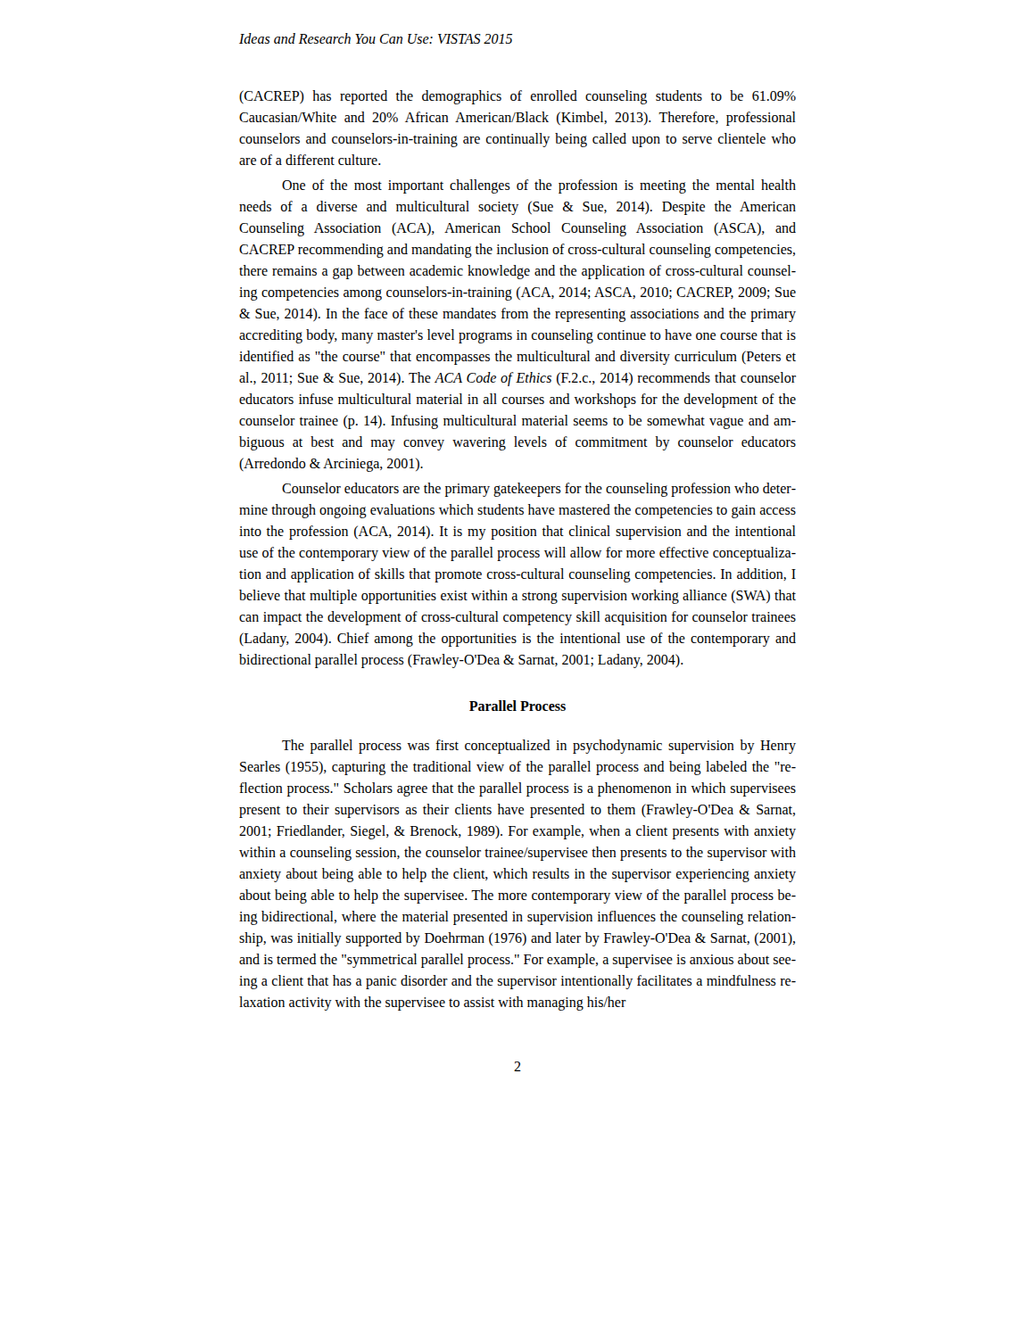Ideas and Research You Can Use: VISTAS 2015
(CACREP) has reported the demographics of enrolled counseling students to be 61.09% Caucasian/White and 20% African American/Black (Kimbel, 2013). Therefore, professional counselors and counselors-in-training are continually being called upon to serve clientele who are of a different culture.
One of the most important challenges of the profession is meeting the mental health needs of a diverse and multicultural society (Sue & Sue, 2014). Despite the American Counseling Association (ACA), American School Counseling Association (ASCA), and CACREP recommending and mandating the inclusion of cross-cultural counseling competencies, there remains a gap between academic knowledge and the application of cross-cultural counseling competencies among counselors-in-training (ACA, 2014; ASCA, 2010; CACREP, 2009; Sue & Sue, 2014). In the face of these mandates from the representing associations and the primary accrediting body, many master's level programs in counseling continue to have one course that is identified as "the course" that encompasses the multicultural and diversity curriculum (Peters et al., 2011; Sue & Sue, 2014). The ACA Code of Ethics (F.2.c., 2014) recommends that counselor educators infuse multicultural material in all courses and workshops for the development of the counselor trainee (p. 14). Infusing multicultural material seems to be somewhat vague and ambiguous at best and may convey wavering levels of commitment by counselor educators (Arredondo & Arciniega, 2001).
Counselor educators are the primary gatekeepers for the counseling profession who determine through ongoing evaluations which students have mastered the competencies to gain access into the profession (ACA, 2014). It is my position that clinical supervision and the intentional use of the contemporary view of the parallel process will allow for more effective conceptualization and application of skills that promote cross-cultural counseling competencies. In addition, I believe that multiple opportunities exist within a strong supervision working alliance (SWA) that can impact the development of cross-cultural competency skill acquisition for counselor trainees (Ladany, 2004). Chief among the opportunities is the intentional use of the contemporary and bidirectional parallel process (Frawley-O'Dea & Sarnat, 2001; Ladany, 2004).
Parallel Process
The parallel process was first conceptualized in psychodynamic supervision by Henry Searles (1955), capturing the traditional view of the parallel process and being labeled the "reflection process." Scholars agree that the parallel process is a phenomenon in which supervisees present to their supervisors as their clients have presented to them (Frawley-O'Dea & Sarnat, 2001; Friedlander, Siegel, & Brenock, 1989). For example, when a client presents with anxiety within a counseling session, the counselor trainee/supervisee then presents to the supervisor with anxiety about being able to help the client, which results in the supervisor experiencing anxiety about being able to help the supervisee. The more contemporary view of the parallel process being bidirectional, where the material presented in supervision influences the counseling relationship, was initially supported by Doehrman (1976) and later by Frawley-O'Dea & Sarnat, (2001), and is termed the "symmetrical parallel process." For example, a supervisee is anxious about seeing a client that has a panic disorder and the supervisor intentionally facilitates a mindfulness relaxation activity with the supervisee to assist with managing his/her
2